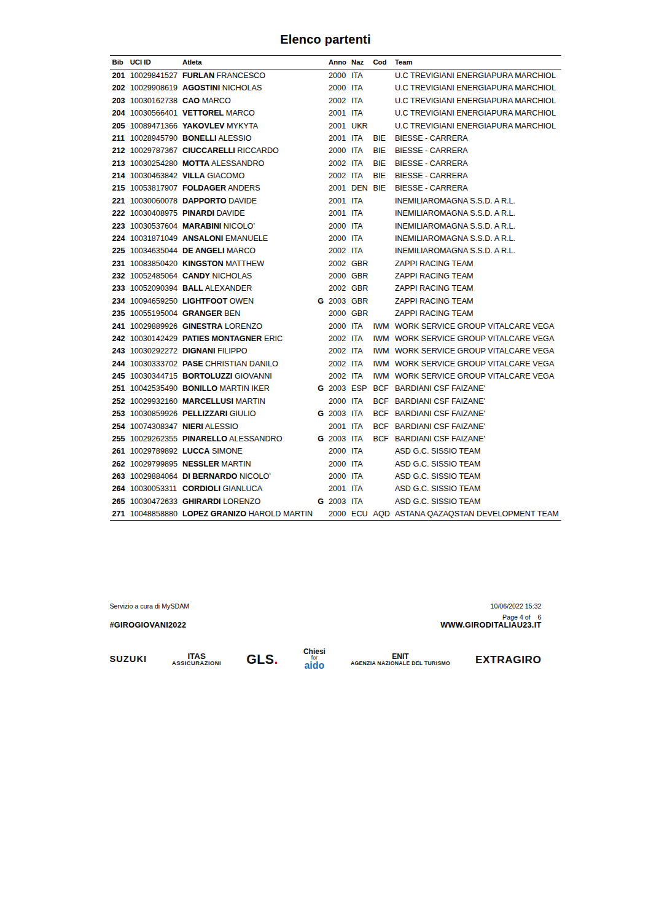Elenco partenti
| Bib | UCI ID | Atleta | | Anno | Naz | Cod | Team |
| --- | --- | --- | --- | --- | --- | --- | --- |
| 201 | 10029841527 | FURLAN FRANCESCO | | 2000 | ITA | | U.C TREVIGIANI ENERGIAPURA MARCHIOL |
| 202 | 10029908619 | AGOSTINI NICHOLAS | | 2000 | ITA | | U.C TREVIGIANI ENERGIAPURA MARCHIOL |
| 203 | 10030162738 | CAO MARCO | | 2002 | ITA | | U.C TREVIGIANI ENERGIAPURA MARCHIOL |
| 204 | 10030566401 | VETTOREL MARCO | | 2001 | ITA | | U.C TREVIGIANI ENERGIAPURA MARCHIOL |
| 205 | 10089471366 | YAKOVLEV MYKYTA | | 2001 | UKR | | U.C TREVIGIANI ENERGIAPURA MARCHIOL |
| 211 | 10028945790 | BONELLI ALESSIO | | 2001 | ITA | BIE | BIESSE - CARRERA |
| 212 | 10029787367 | CIUCCARELLI RICCARDO | | 2000 | ITA | BIE | BIESSE - CARRERA |
| 213 | 10030254280 | MOTTA ALESSANDRO | | 2002 | ITA | BIE | BIESSE - CARRERA |
| 214 | 10030463842 | VILLA GIACOMO | | 2002 | ITA | BIE | BIESSE - CARRERA |
| 215 | 10053817907 | FOLDAGER ANDERS | | 2001 | DEN | BIE | BIESSE - CARRERA |
| 221 | 10030060078 | DAPPORTO DAVIDE | | 2001 | ITA | | INEMILIAROMAGNA S.S.D. A R.L. |
| 222 | 10030408975 | PINARDI DAVIDE | | 2001 | ITA | | INEMILIAROMAGNA S.S.D. A R.L. |
| 223 | 10030537604 | MARABINI NICOLO' | | 2000 | ITA | | INEMILIAROMAGNA S.S.D. A R.L. |
| 224 | 10031871049 | ANSALONI EMANUELE | | 2000 | ITA | | INEMILIAROMAGNA S.S.D. A R.L. |
| 225 | 10034635044 | DE ANGELI MARCO | | 2002 | ITA | | INEMILIAROMAGNA S.S.D. A R.L. |
| 231 | 10083850420 | KINGSTON MATTHEW | | 2002 | GBR | | ZAPPI RACING TEAM |
| 232 | 10052485064 | CANDY NICHOLAS | | 2000 | GBR | | ZAPPI RACING TEAM |
| 233 | 10052090394 | BALL ALEXANDER | | 2002 | GBR | | ZAPPI RACING TEAM |
| 234 | 10094659250 | LIGHTFOOT OWEN | G | 2003 | GBR | | ZAPPI RACING TEAM |
| 235 | 10055195004 | GRANGER BEN | | 2000 | GBR | | ZAPPI RACING TEAM |
| 241 | 10029889926 | GINESTRA LORENZO | | 2000 | ITA | IWM | WORK SERVICE GROUP VITALCARE VEGA |
| 242 | 10030142429 | PATIES MONTAGNER ERIC | | 2002 | ITA | IWM | WORK SERVICE GROUP VITALCARE VEGA |
| 243 | 10030292272 | DIGNANI FILIPPO | | 2002 | ITA | IWM | WORK SERVICE GROUP VITALCARE VEGA |
| 244 | 10030333702 | PASE CHRISTIAN DANILO | | 2002 | ITA | IWM | WORK SERVICE GROUP VITALCARE VEGA |
| 245 | 10030344715 | BORTOLUZZI GIOVANNI | | 2002 | ITA | IWM | WORK SERVICE GROUP VITALCARE VEGA |
| 251 | 10042535490 | BONILLO MARTIN IKER | G | 2003 | ESP | BCF | BARDIANI CSF FAIZANE' |
| 252 | 10029932160 | MARCELLUSI MARTIN | | 2000 | ITA | BCF | BARDIANI CSF FAIZANE' |
| 253 | 10030859926 | PELLIZZARI GIULIO | G | 2003 | ITA | BCF | BARDIANI CSF FAIZANE' |
| 254 | 10074308347 | NIERI ALESSIO | | 2001 | ITA | BCF | BARDIANI CSF FAIZANE' |
| 255 | 10029262355 | PINARELLO ALESSANDRO | G | 2003 | ITA | BCF | BARDIANI CSF FAIZANE' |
| 261 | 10029789892 | LUCCA SIMONE | | 2000 | ITA | | ASD G.C. SISSIO TEAM |
| 262 | 10029799895 | NESSLER MARTIN | | 2000 | ITA | | ASD G.C. SISSIO TEAM |
| 263 | 10029884064 | DI BERNARDO NICOLO' | | 2000 | ITA | | ASD G.C. SISSIO TEAM |
| 264 | 10030053311 | CORDIOLI GIANLUCA | | 2001 | ITA | | ASD G.C. SISSIO TEAM |
| 265 | 10030472633 | GHIRARDI LORENZO | G | 2003 | ITA | | ASD G.C. SISSIO TEAM |
| 271 | 10048858880 | LOPEZ GRANIZO HAROLD MARTIN | | 2000 | ECU | AQD | ASTANA QAZAQSTAN DEVELOPMENT TEAM |
Servizio a cura di MySDAM
10/06/2022 15:32
#GIROGIOVANI2022
Page 4 of 6
WWW.GIRODITALIAU23.IT
SUZUKI
ITASASSICURAZIONI
GLS.
Chiesifor aido
ENITAGENZIA NAZIONALE DEL TURISMO
EXTRAGIRO